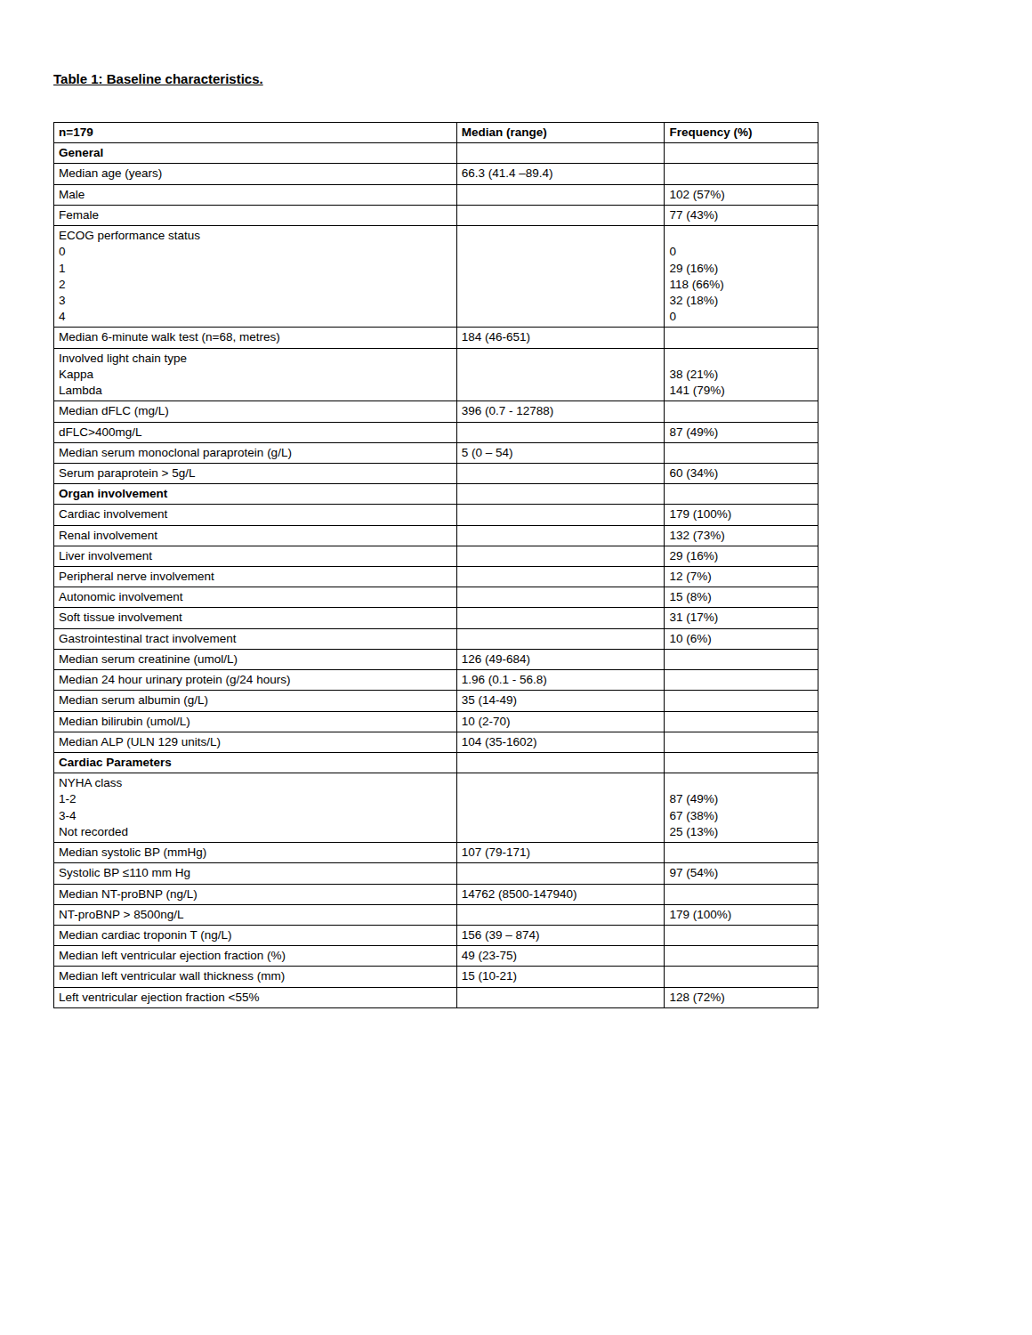Table 1: Baseline characteristics.
| n=179 | Median (range) | Frequency (%) |
| --- | --- | --- |
| General | | |
| Median age (years) | 66.3 (41.4 –89.4) | |
| Male | | 102 (57%) |
| Female | | 77 (43%) |
| ECOG performance status 0 1 2 3 4 | | 0 29 (16%) 118 (66%) 32 (18%) 0 |
| Median 6-minute walk test (n=68, metres) | 184 (46-651) | |
| Involved light chain type Kappa Lambda | | 38 (21%) 141 (79%) |
| Median dFLC (mg/L) | 396 (0.7 - 12788) | |
| dFLC>400mg/L | | 87 (49%) |
| Median serum monoclonal paraprotein (g/L) | 5 (0 – 54) | |
| Serum paraprotein > 5g/L | | 60 (34%) |
| Organ involvement | | |
| Cardiac involvement | | 179 (100%) |
| Renal involvement | | 132 (73%) |
| Liver involvement | | 29 (16%) |
| Peripheral nerve involvement | | 12 (7%) |
| Autonomic involvement | | 15 (8%) |
| Soft tissue involvement | | 31 (17%) |
| Gastrointestinal tract involvement | | 10 (6%) |
| Median serum creatinine (umol/L) | 126 (49-684) | |
| Median 24 hour urinary protein (g/24 hours) | 1.96 (0.1 - 56.8) | |
| Median serum albumin (g/L) | 35 (14-49) | |
| Median bilirubin (umol/L) | 10 (2-70) | |
| Median ALP (ULN 129 units/L) | 104 (35-1602) | |
| Cardiac Parameters | | |
| NYHA class 1-2 3-4 Not recorded | | 87 (49%) 67 (38%) 25 (13%) |
| Median systolic BP (mmHg) | 107 (79-171) | |
| Systolic BP ≤110 mm Hg | | 97 (54%) |
| Median NT-proBNP (ng/L) | 14762 (8500-147940) | |
| NT-proBNP > 8500ng/L | | 179 (100%) |
| Median cardiac troponin T (ng/L) | 156 (39 – 874) | |
| Median left ventricular ejection fraction (%) | 49 (23-75) | |
| Median left ventricular wall thickness (mm) | 15 (10-21) | |
| Left ventricular ejection fraction <55% | | 128 (72%) |